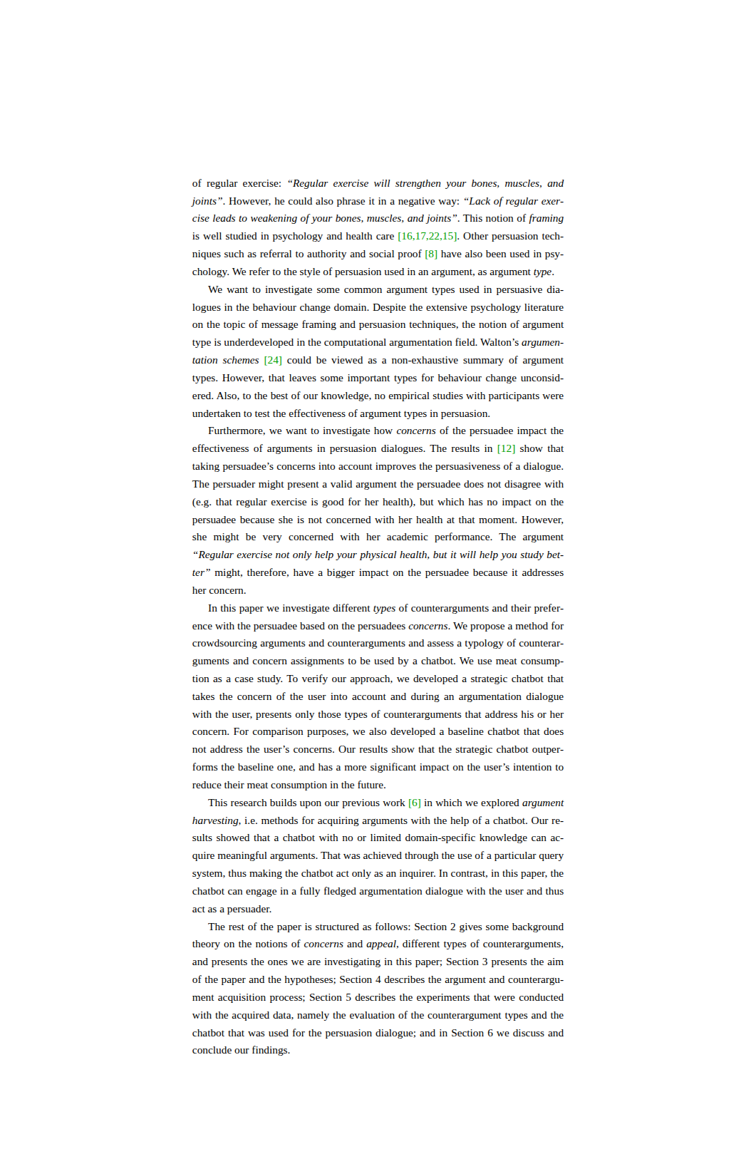of regular exercise: “Regular exercise will strengthen your bones, muscles, and joints”. However, he could also phrase it in a negative way: “Lack of regular exercise leads to weakening of your bones, muscles, and joints”. This notion of framing is well studied in psychology and health care [16,17,22,15]. Other persuasion techniques such as referral to authority and social proof [8] have also been used in psychology. We refer to the style of persuasion used in an argument, as argument type.
We want to investigate some common argument types used in persuasive dialogues in the behaviour change domain. Despite the extensive psychology literature on the topic of message framing and persuasion techniques, the notion of argument type is underdeveloped in the computational argumentation field. Walton’s argumentation schemes [24] could be viewed as a non-exhaustive summary of argument types. However, that leaves some important types for behaviour change unconsidered. Also, to the best of our knowledge, no empirical studies with participants were undertaken to test the effectiveness of argument types in persuasion.
Furthermore, we want to investigate how concerns of the persuadee impact the effectiveness of arguments in persuasion dialogues. The results in [12] show that taking persuadee’s concerns into account improves the persuasiveness of a dialogue. The persuader might present a valid argument the persuadee does not disagree with (e.g. that regular exercise is good for her health), but which has no impact on the persuadee because she is not concerned with her health at that moment. However, she might be very concerned with her academic performance. The argument “Regular exercise not only help your physical health, but it will help you study better” might, therefore, have a bigger impact on the persuadee because it addresses her concern.
In this paper we investigate different types of counterarguments and their preference with the persuadee based on the persuadees concerns. We propose a method for crowdsourcing arguments and counterarguments and assess a typology of counterarguments and concern assignments to be used by a chatbot. We use meat consumption as a case study. To verify our approach, we developed a strategic chatbot that takes the concern of the user into account and during an argumentation dialogue with the user, presents only those types of counterarguments that address his or her concern. For comparison purposes, we also developed a baseline chatbot that does not address the user’s concerns. Our results show that the strategic chatbot outperforms the baseline one, and has a more significant impact on the user’s intention to reduce their meat consumption in the future.
This research builds upon our previous work [6] in which we explored argument harvesting, i.e. methods for acquiring arguments with the help of a chatbot. Our results showed that a chatbot with no or limited domain-specific knowledge can acquire meaningful arguments. That was achieved through the use of a particular query system, thus making the chatbot act only as an inquirer. In contrast, in this paper, the chatbot can engage in a fully fledged argumentation dialogue with the user and thus act as a persuader.
The rest of the paper is structured as follows: Section 2 gives some background theory on the notions of concerns and appeal, different types of counterarguments, and presents the ones we are investigating in this paper; Section 3 presents the aim of the paper and the hypotheses; Section 4 describes the argument and counterargument acquisition process; Section 5 describes the experiments that were conducted with the acquired data, namely the evaluation of the counterargument types and the chatbot that was used for the persuasion dialogue; and in Section 6 we discuss and conclude our findings.